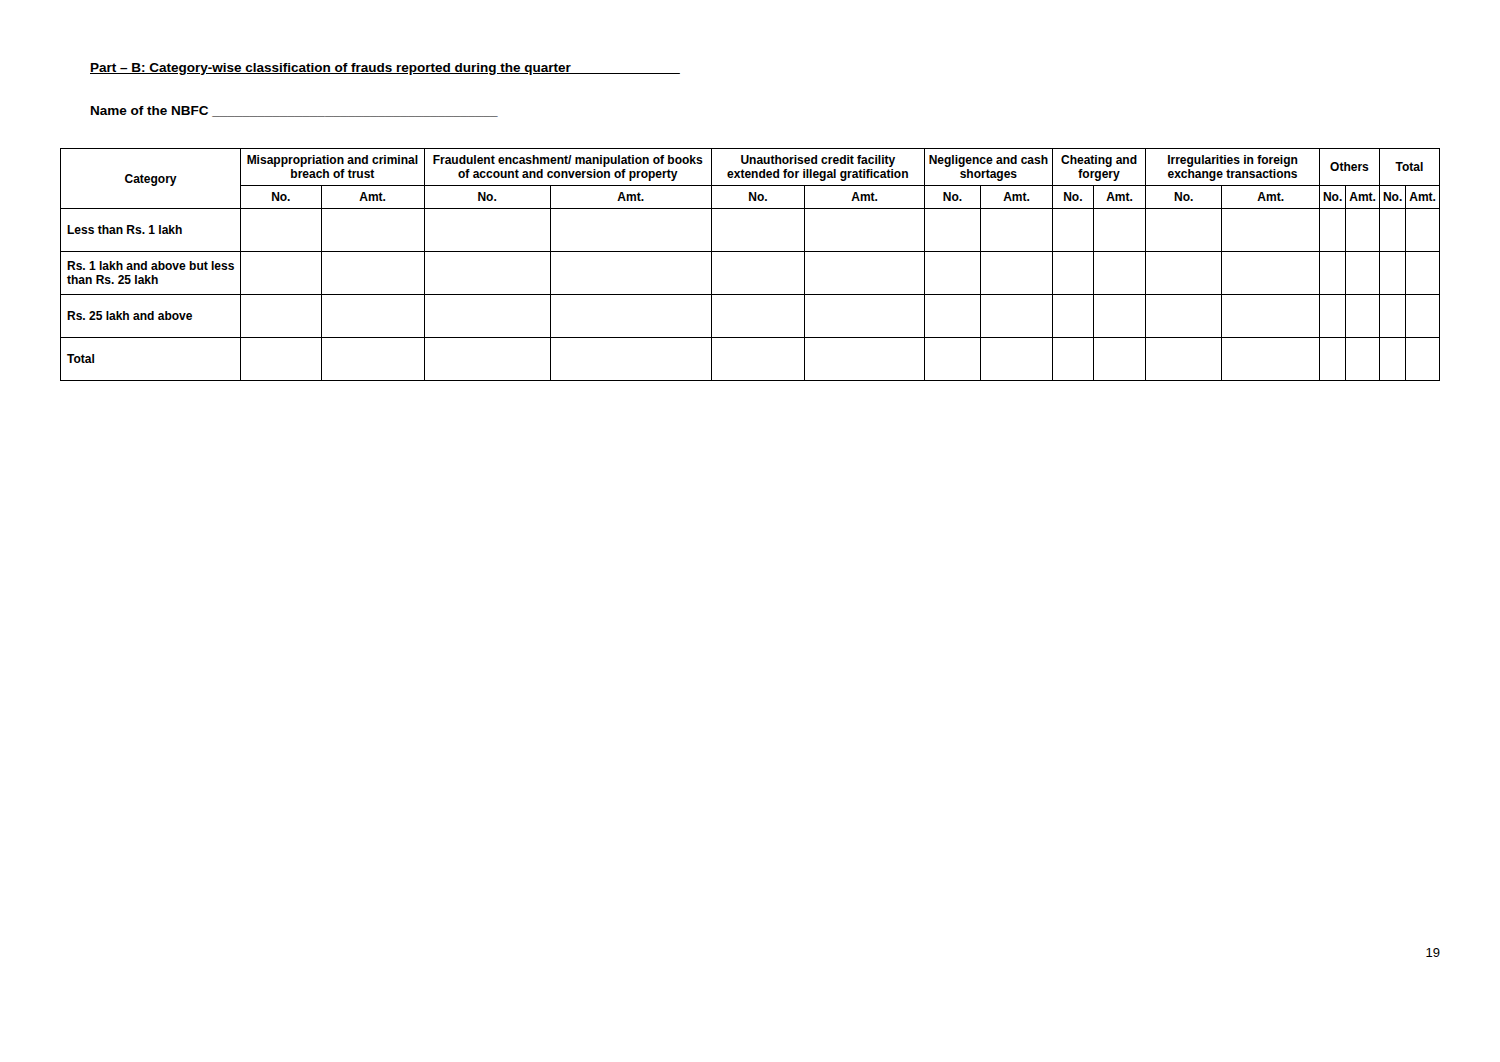Part – B: Category-wise classification of frauds reported during the quarter ______________
Name of the NBFC ______________________________________
| Category | Misappropriation and criminal breach of trust | Fraudulent encashment/ manipulation of books of account and conversion of property | Unauthorised credit facility extended for illegal gratification | Negligence and cash shortages | Cheating and forgery | Irregularities in foreign exchange transactions | Others | Total |
| --- | --- | --- | --- | --- | --- | --- | --- | --- |
| No. | Amt. | No. | Amt. | No. | Amt. | No. | Amt. | No. | Amt. | No. | Amt. | No. | Amt. | No. | Amt. |
| Less than Rs. 1 lakh | | | | | | | | | | | | | | | | |
| Rs. 1 lakh and above but less than Rs. 25 lakh | | | | | | | | | | | | | | | | |
| Rs. 25 lakh and above | | | | | | | | | | | | | | | | |
| Total | | | | | | | | | | | | | | | | |
19